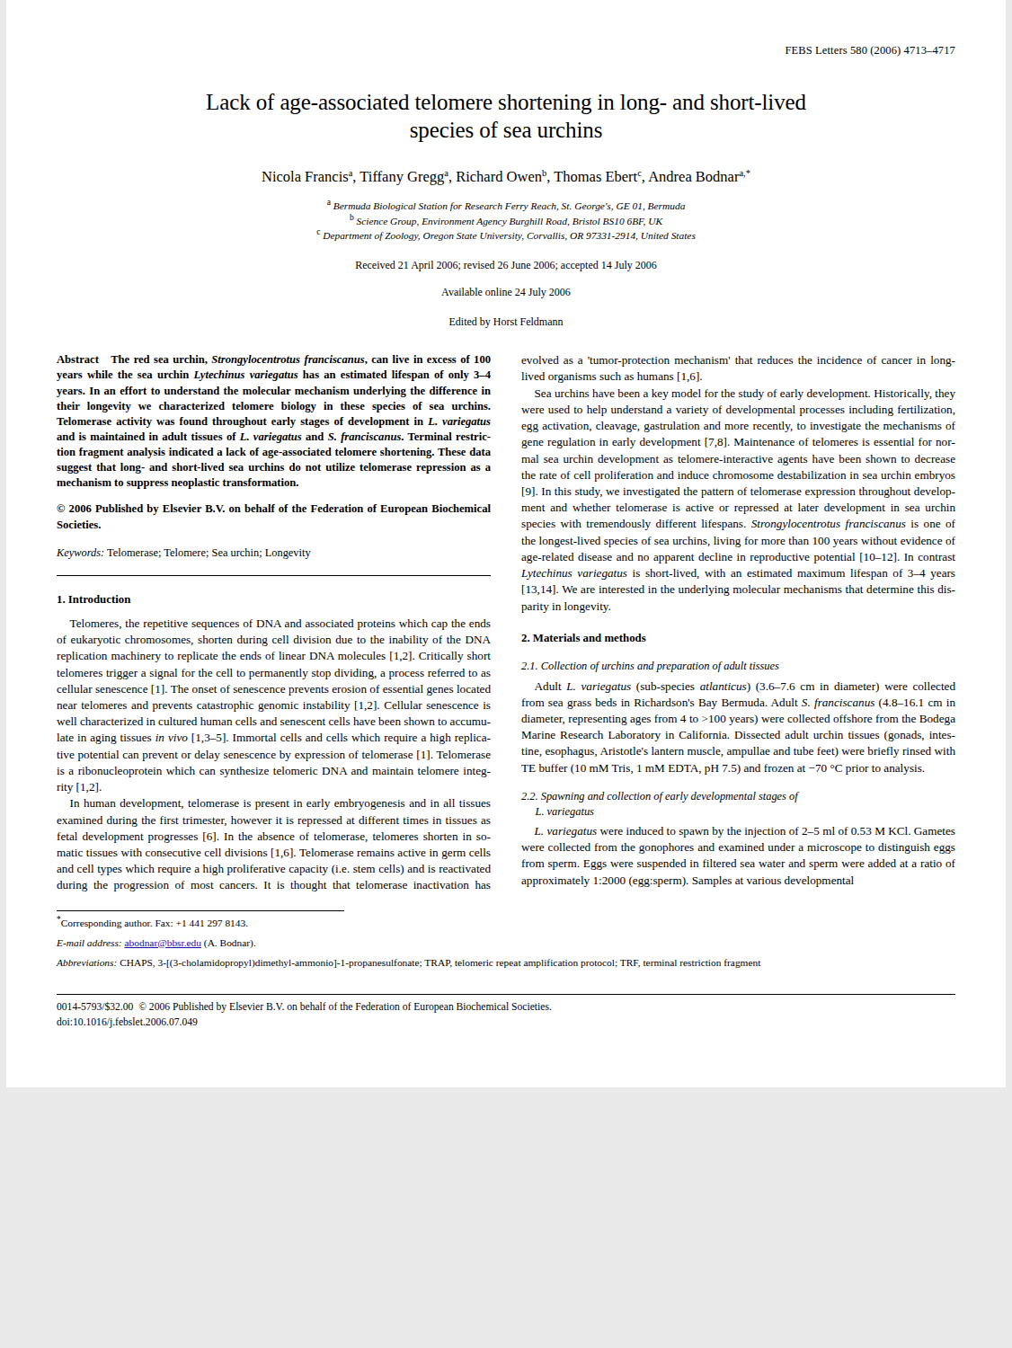FEBS Letters 580 (2006) 4713–4717
Lack of age-associated telomere shortening in long- and short-lived
species of sea urchins
Nicola Francisa, Tiffany Gregga, Richard Owenb, Thomas Ebertc, Andrea Bodnara,*
a Bermuda Biological Station for Research Ferry Reach, St. George's, GE 01, Bermuda
b Science Group, Environment Agency Burghill Road, Bristol BS10 6BF, UK
c Department of Zoology, Oregon State University, Corvallis, OR 97331-2914, United States
Received 21 April 2006; revised 26 June 2006; accepted 14 July 2006
Available online 24 July 2006
Edited by Horst Feldmann
Abstract The red sea urchin, Strongylocentrotus franciscanus, can live in excess of 100 years while the sea urchin Lytechinus variegatus has an estimated lifespan of only 3–4 years. In an effort to understand the molecular mechanism underlying the difference in their longevity we characterized telomere biology in these species of sea urchins. Telomerase activity was found throughout early stages of development in L. variegatus and is maintained in adult tissues of L. variegatus and S. franciscanus. Terminal restriction fragment analysis indicated a lack of age-associated telomere shortening. These data suggest that long- and short-lived sea urchins do not utilize telomerase repression as a mechanism to suppress neoplastic transformation.
© 2006 Published by Elsevier B.V. on behalf of the Federation of European Biochemical Societies.
Keywords: Telomerase; Telomere; Sea urchin; Longevity
1. Introduction
Telomeres, the repetitive sequences of DNA and associated proteins which cap the ends of eukaryotic chromosomes, shorten during cell division due to the inability of the DNA replication machinery to replicate the ends of linear DNA molecules [1,2]. Critically short telomeres trigger a signal for the cell to permanently stop dividing, a process referred to as cellular senescence [1]. The onset of senescence prevents erosion of essential genes located near telomeres and prevents catastrophic genomic instability [1,2]. Cellular senescence is well characterized in cultured human cells and senescent cells have been shown to accumulate in aging tissues in vivo [1,3–5]. Immortal cells and cells which require a high replicative potential can prevent or delay senescence by expression of telomerase [1]. Telomerase is a ribonucleoprotein which can synthesize telomeric DNA and maintain telomere integrity [1,2].
In human development, telomerase is present in early embryogenesis and in all tissues examined during the first trimester, however it is repressed at different times in tissues as fetal development progresses [6]. In the absence of telomerase, telomeres shorten in somatic tissues with consecutive cell divisions [1,6]. Telomerase remains active in germ cells and cell types which require a high proliferative capacity (i.e. stem cells) and is reactivated during the progression of most cancers. It is thought that telomerase inactivation has evolved as a 'tumor-protection mechanism' that reduces the incidence of cancer in long-lived organisms such as humans [1,6].
Sea urchins have been a key model for the study of early development. Historically, they were used to help understand a variety of developmental processes including fertilization, egg activation, cleavage, gastrulation and more recently, to investigate the mechanisms of gene regulation in early development [7,8]. Maintenance of telomeres is essential for normal sea urchin development as telomere-interactive agents have been shown to decrease the rate of cell proliferation and induce chromosome destabilization in sea urchin embryos [9]. In this study, we investigated the pattern of telomerase expression throughout development and whether telomerase is active or repressed at later development in sea urchin species with tremendously different lifespans. Strongylocentrotus franciscanus is one of the longest-lived species of sea urchins, living for more than 100 years without evidence of age-related disease and no apparent decline in reproductive potential [10–12]. In contrast Lytechinus variegatus is short-lived, with an estimated maximum lifespan of 3–4 years [13,14]. We are interested in the underlying molecular mechanisms that determine this disparity in longevity.
2. Materials and methods
2.1. Collection of urchins and preparation of adult tissues
Adult L. variegatus (sub-species atlanticus) (3.6–7.6 cm in diameter) were collected from sea grass beds in Richardson's Bay Bermuda. Adult S. franciscanus (4.8–16.1 cm in diameter, representing ages from 4 to >100 years) were collected offshore from the Bodega Marine Research Laboratory in California. Dissected adult urchin tissues (gonads, intestine, esophagus, Aristotle's lantern muscle, ampullae and tube feet) were briefly rinsed with TE buffer (10 mM Tris, 1 mM EDTA, pH 7.5) and frozen at −70 °C prior to analysis.
2.2. Spawning and collection of early developmental stages of
L. variegatus
L. variegatus were induced to spawn by the injection of 2–5 ml of 0.53 M KCl. Gametes were collected from the gonophores and examined under a microscope to distinguish eggs from sperm. Eggs were suspended in filtered sea water and sperm were added at a ratio of approximately 1:2000 (egg:sperm). Samples at various developmental
*Corresponding author. Fax: +1 441 297 8143.
E-mail address: abodnar@bbsr.edu (A. Bodnar).
Abbreviations: CHAPS, 3-[(3-cholamidopropyl)dimethyl-ammonio]-1-propanesulfonate; TRAP, telomeric repeat amplification protocol; TRF, terminal restriction fragment
0014-5793/$32.00 © 2006 Published by Elsevier B.V. on behalf of the Federation of European Biochemical Societies.
doi:10.1016/j.febslet.2006.07.049